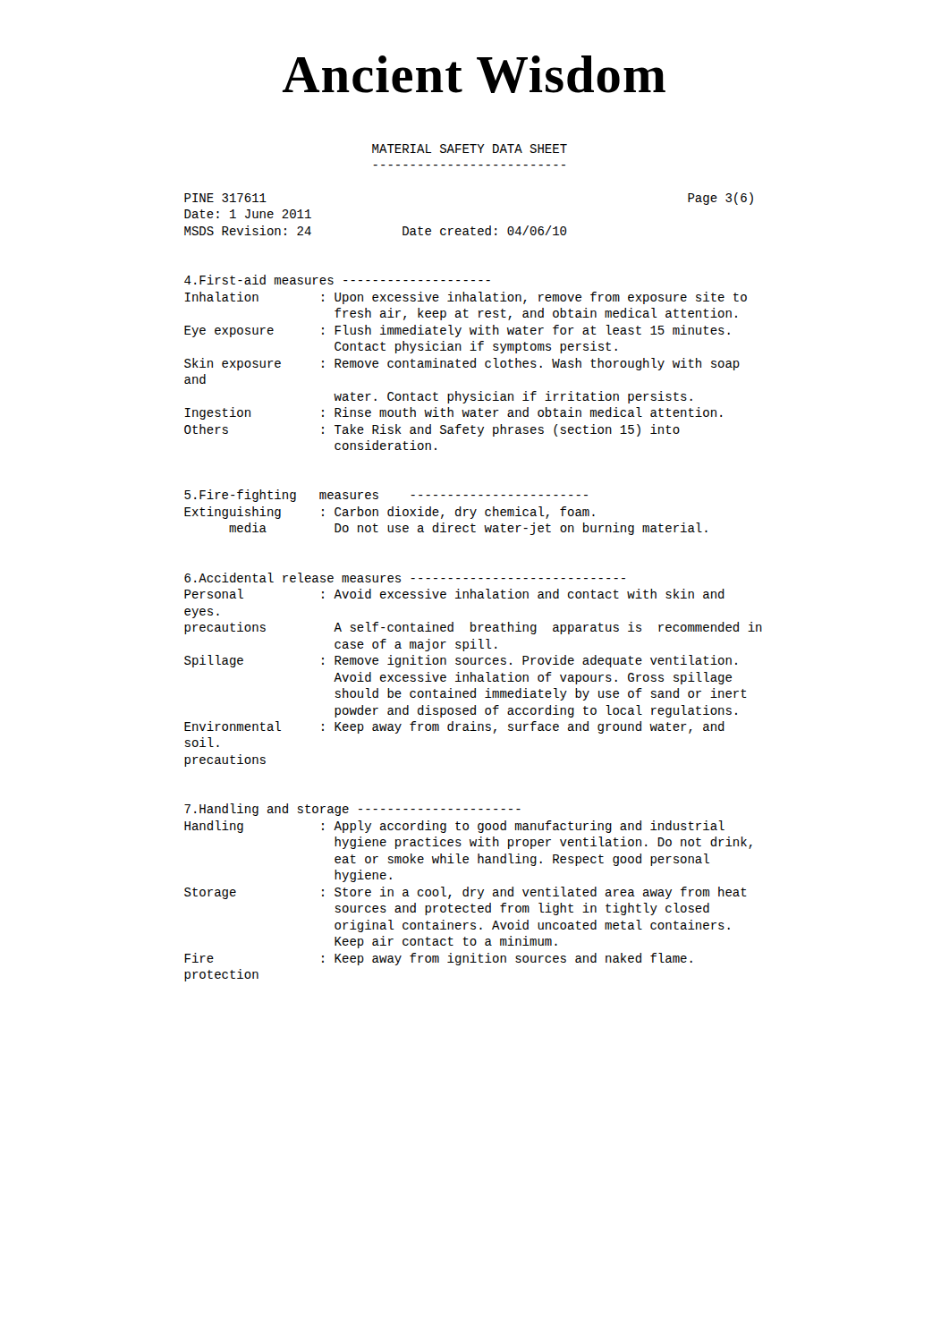Ancient Wisdom
                         MATERIAL SAFETY DATA SHEET
                         --------------------------

PINE 317611                                                        Page 3(6)
Date: 1 June 2011
MSDS Revision: 24            Date created: 04/06/10


4.First-aid measures --------------------
Inhalation        : Upon excessive inhalation, remove from exposure site to
                    fresh air, keep at rest, and obtain medical attention.
Eye exposure      : Flush immediately with water for at least 15 minutes.
                    Contact physician if symptoms persist.
Skin exposure     : Remove contaminated clothes. Wash thoroughly with soap and
                    water. Contact physician if irritation persists.
Ingestion         : Rinse mouth with water and obtain medical attention.
Others            : Take Risk and Safety phrases (section 15) into
                    consideration.


5.Fire-fighting   measures    ------------------------
Extinguishing     : Carbon dioxide, dry chemical, foam.
      media         Do not use a direct water-jet on burning material.


6.Accidental release measures -----------------------------
Personal          : Avoid excessive inhalation and contact with skin and eyes.
precautions         A self-contained  breathing  apparatus is  recommended in
                    case of a major spill.
Spillage          : Remove ignition sources. Provide adequate ventilation.
                    Avoid excessive inhalation of vapours. Gross spillage
                    should be contained immediately by use of sand or inert
                    powder and disposed of according to local regulations.
Environmental     : Keep away from drains, surface and ground water, and soil.
precautions


7.Handling and storage ----------------------
Handling          : Apply according to good manufacturing and industrial
                    hygiene practices with proper ventilation. Do not drink,
                    eat or smoke while handling. Respect good personal
                    hygiene.
Storage           : Store in a cool, dry and ventilated area away from heat
                    sources and protected from light in tightly closed
                    original containers. Avoid uncoated metal containers.
                    Keep air contact to a minimum.
Fire              : Keep away from ignition sources and naked flame.
protection